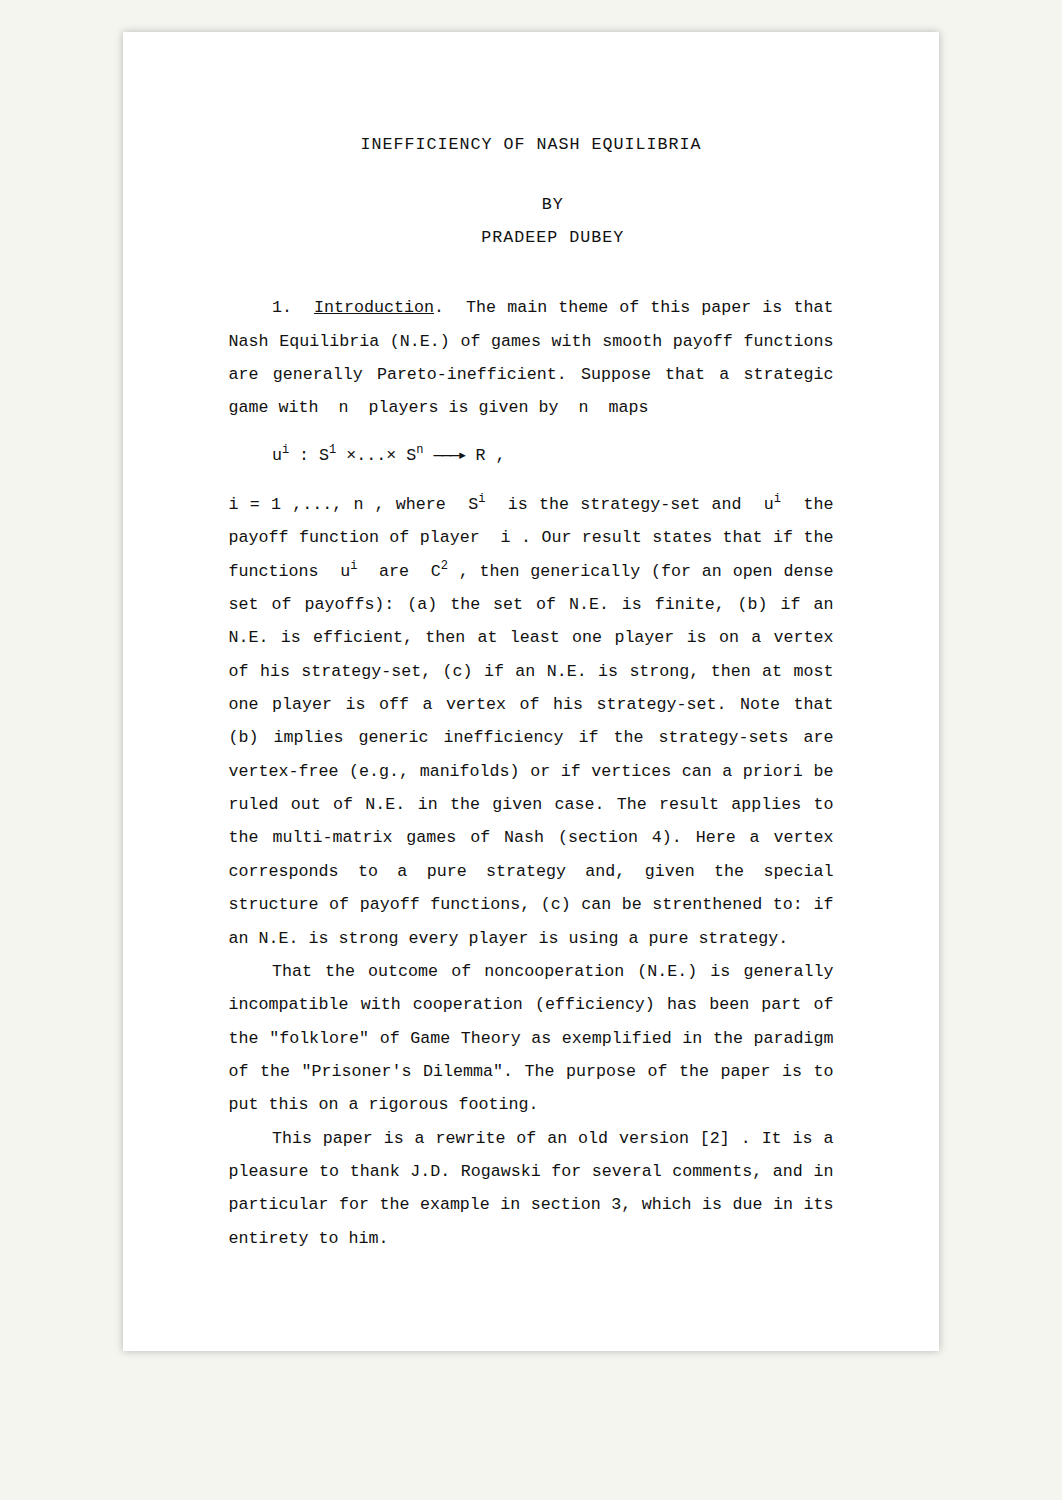INEFFICIENCY OF NASH EQUILIBRIA
BY
PRADEEP DUBEY
1. Introduction. The main theme of this paper is that Nash Equilibria (N.E.) of games with smooth payoff functions are generally Pareto-inefficient. Suppose that a strategic game with n players is given by n maps
ui : S1 ×...× Sn ———▸ R ,
i = 1 ,..., n , where Si is the strategy-set and ui the payoff function of player i . Our result states that if the functions ui are C2 , then generically (for an open dense set of payoffs): (a) the set of N.E. is finite, (b) if an N.E. is efficient, then at least one player is on a vertex of his strategy-set, (c) if an N.E. is strong, then at most one player is off a vertex of his strategy-set. Note that (b) implies generic inefficiency if the strategy-sets are vertex-free (e.g., manifolds) or if vertices can a priori be ruled out of N.E. in the given case. The result applies to the multi-matrix games of Nash (section 4). Here a vertex corresponds to a pure strategy and, given the special structure of payoff functions, (c) can be strenthened to: if an N.E. is strong every player is using a pure strategy.
That the outcome of noncooperation (N.E.) is generally incompatible with cooperation (efficiency) has been part of the "folklore" of Game Theory as exemplified in the paradigm of the "Prisoner's Dilemma". The purpose of the paper is to put this on a rigorous footing.
This paper is a rewrite of an old version [2] . It is a pleasure to thank J.D. Rogawski for several comments, and in particular for the example in section 3, which is due in its entirety to him.